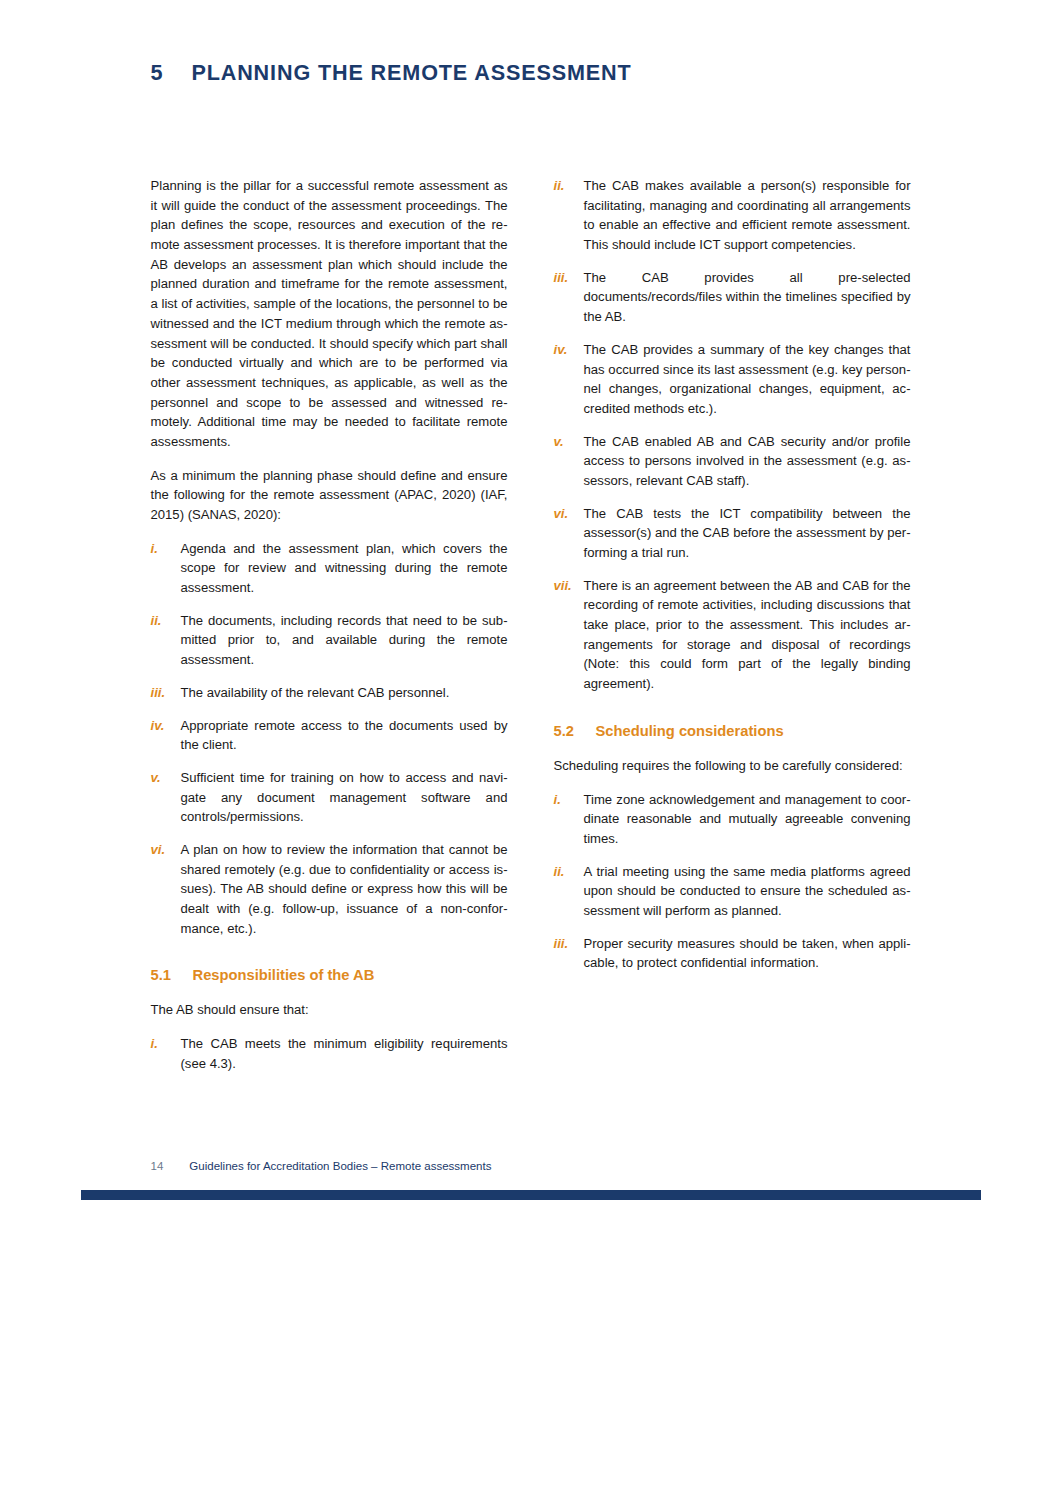5 PLANNING THE REMOTE ASSESSMENT
Planning is the pillar for a successful remote assessment as it will guide the conduct of the assessment proceedings. The plan defines the scope, resources and execution of the remote assessment processes. It is therefore important that the AB develops an assessment plan which should include the planned duration and timeframe for the remote assessment, a list of activities, sample of the locations, the personnel to be witnessed and the ICT medium through which the remote assessment will be conducted. It should specify which part shall be conducted virtually and which are to be performed via other assessment techniques, as applicable, as well as the personnel and scope to be assessed and witnessed remotely. Additional time may be needed to facilitate remote assessments.
As a minimum the planning phase should define and ensure the following for the remote assessment (APAC, 2020) (IAF, 2015) (SANAS, 2020):
i. Agenda and the assessment plan, which covers the scope for review and witnessing during the remote assessment.
ii. The documents, including records that need to be submitted prior to, and available during the remote assessment.
iii. The availability of the relevant CAB personnel.
iv. Appropriate remote access to the documents used by the client.
v. Sufficient time for training on how to access and navigate any document management software and controls/permissions.
vi. A plan on how to review the information that cannot be shared remotely (e.g. due to confidentiality or access issues). The AB should define or express how this will be dealt with (e.g. follow-up, issuance of a non-conformance, etc.).
5.1 Responsibilities of the AB
The AB should ensure that:
i. The CAB meets the minimum eligibility requirements (see 4.3).
ii. The CAB makes available a person(s) responsible for facilitating, managing and coordinating all arrangements to enable an effective and efficient remote assessment. This should include ICT support competencies.
iii. The CAB provides all pre-selected documents/records/files within the timelines specified by the AB.
iv. The CAB provides a summary of the key changes that has occurred since its last assessment (e.g. key personnel changes, organizational changes, equipment, accredited methods etc.).
v. The CAB enabled AB and CAB security and/or profile access to persons involved in the assessment (e.g. assessors, relevant CAB staff).
vi. The CAB tests the ICT compatibility between the assessor(s) and the CAB before the assessment by performing a trial run.
vii. There is an agreement between the AB and CAB for the recording of remote activities, including discussions that take place, prior to the assessment. This includes arrangements for storage and disposal of recordings (Note: this could form part of the legally binding agreement).
5.2 Scheduling considerations
Scheduling requires the following to be carefully considered:
i. Time zone acknowledgement and management to coordinate reasonable and mutually agreeable convening times.
ii. A trial meeting using the same media platforms agreed upon should be conducted to ensure the scheduled assessment will perform as planned.
iii. Proper security measures should be taken, when applicable, to protect confidential information.
14 Guidelines for Accreditation Bodies – Remote assessments